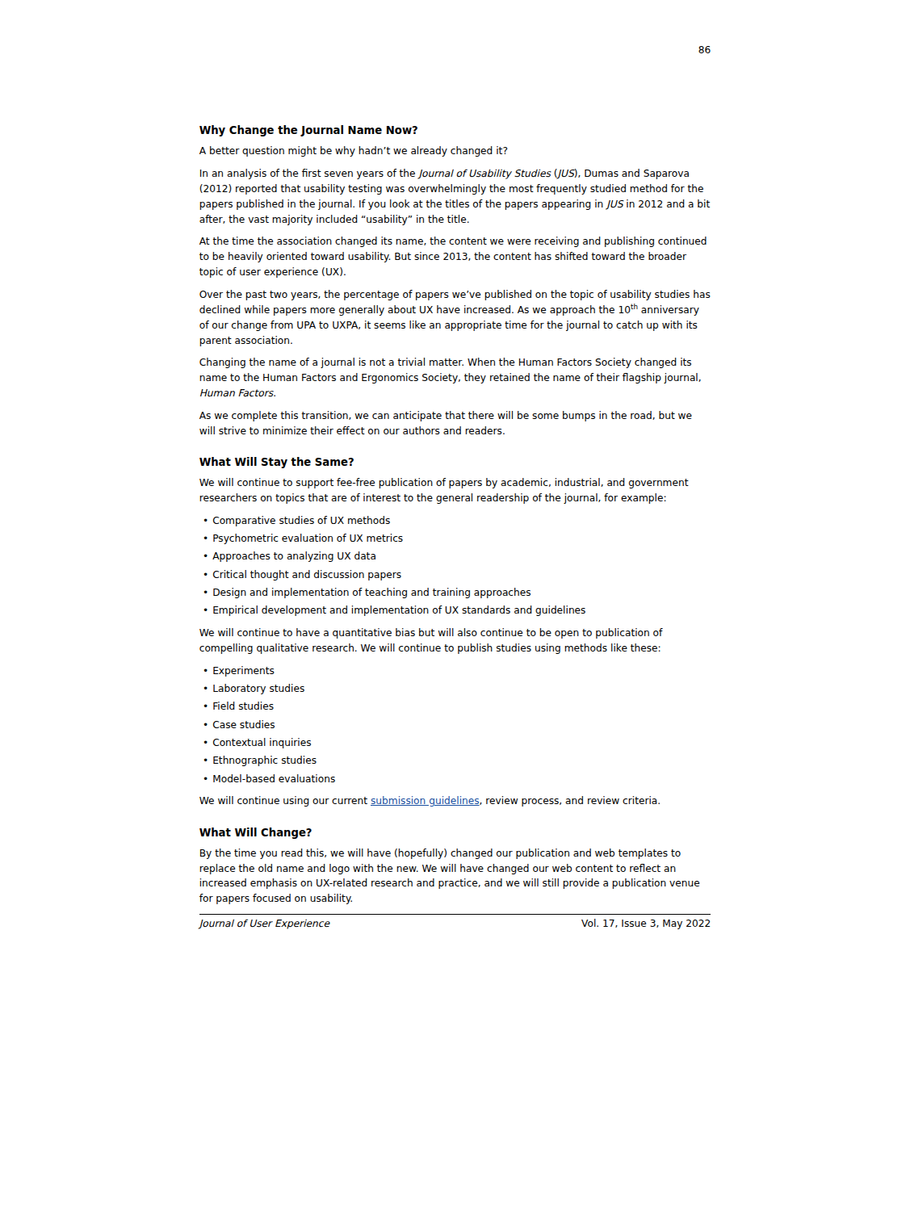86
Why Change the Journal Name Now?
A better question might be why hadn’t we already changed it?
In an analysis of the first seven years of the Journal of Usability Studies (JUS), Dumas and Saparova (2012) reported that usability testing was overwhelmingly the most frequently studied method for the papers published in the journal. If you look at the titles of the papers appearing in JUS in 2012 and a bit after, the vast majority included “usability” in the title.
At the time the association changed its name, the content we were receiving and publishing continued to be heavily oriented toward usability. But since 2013, the content has shifted toward the broader topic of user experience (UX).
Over the past two years, the percentage of papers we’ve published on the topic of usability studies has declined while papers more generally about UX have increased. As we approach the 10th anniversary of our change from UPA to UXPA, it seems like an appropriate time for the journal to catch up with its parent association.
Changing the name of a journal is not a trivial matter. When the Human Factors Society changed its name to the Human Factors and Ergonomics Society, they retained the name of their flagship journal, Human Factors.
As we complete this transition, we can anticipate that there will be some bumps in the road, but we will strive to minimize their effect on our authors and readers.
What Will Stay the Same?
We will continue to support fee-free publication of papers by academic, industrial, and government researchers on topics that are of interest to the general readership of the journal, for example:
Comparative studies of UX methods
Psychometric evaluation of UX metrics
Approaches to analyzing UX data
Critical thought and discussion papers
Design and implementation of teaching and training approaches
Empirical development and implementation of UX standards and guidelines
We will continue to have a quantitative bias but will also continue to be open to publication of compelling qualitative research. We will continue to publish studies using methods like these:
Experiments
Laboratory studies
Field studies
Case studies
Contextual inquiries
Ethnographic studies
Model-based evaluations
We will continue using our current submission guidelines, review process, and review criteria.
What Will Change?
By the time you read this, we will have (hopefully) changed our publication and web templates to replace the old name and logo with the new. We will have changed our web content to reflect an increased emphasis on UX-related research and practice, and we will still provide a publication venue for papers focused on usability.
Journal of User Experience
Vol. 17, Issue 3, May 2022